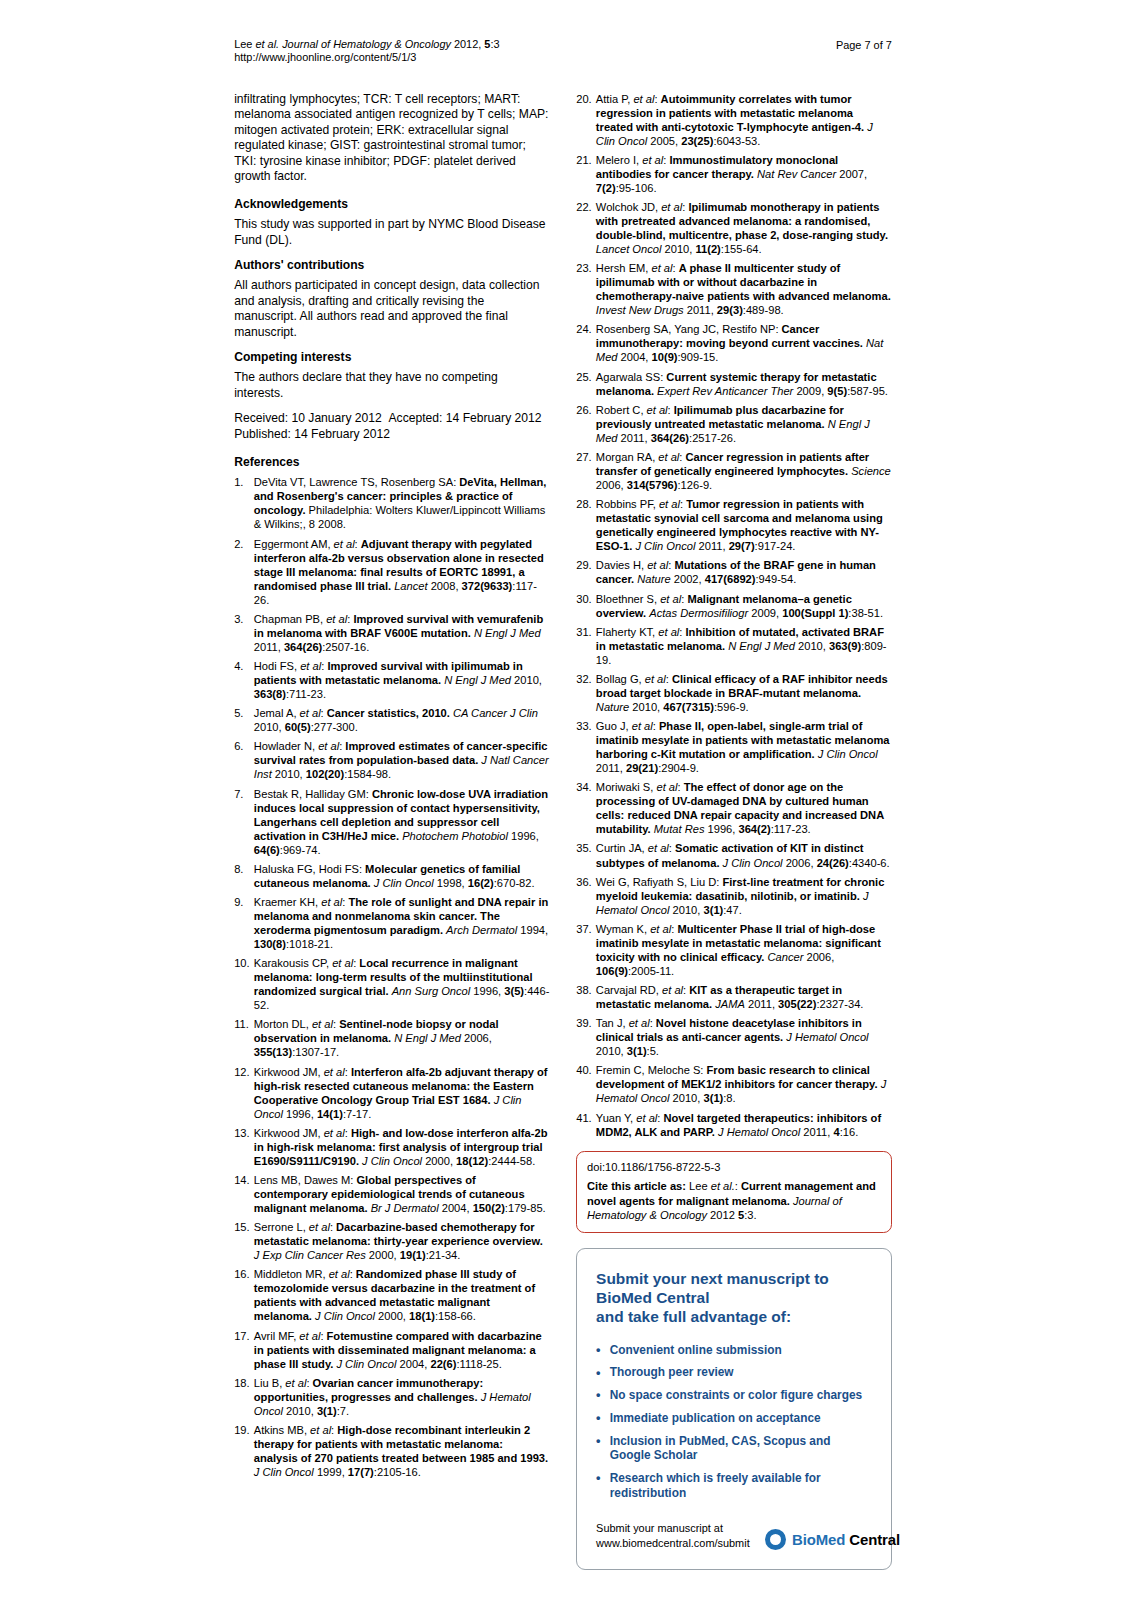Lee et al. Journal of Hematology & Oncology 2012, 5:3
http://www.jhoonline.org/content/5/1/3
Page 7 of 7
infiltrating lymphocytes; TCR: T cell receptors; MART: melanoma associated antigen recognized by T cells; MAP: mitogen activated protein; ERK: extracellular signal regulated kinase; GIST: gastrointestinal stromal tumor; TKI: tyrosine kinase inhibitor; PDGF: platelet derived growth factor.
Acknowledgements
This study was supported in part by NYMC Blood Disease Fund (DL).
Authors' contributions
All authors participated in concept design, data collection and analysis, drafting and critically revising the manuscript. All authors read and approved the final manuscript.
Competing interests
The authors declare that they have no competing interests.
Received: 10 January 2012 Accepted: 14 February 2012
Published: 14 February 2012
References
DeVita VT, Lawrence TS, Rosenberg SA: DeVita, Hellman, and Rosenberg's cancer: principles & practice of oncology. Philadelphia: Wolters Kluwer/Lippincott Williams & Wilkins;, 8 2008.
Eggermont AM, et al: Adjuvant therapy with pegylated interferon alfa-2b versus observation alone in resected stage III melanoma: final results of EORTC 18991, a randomised phase III trial. Lancet 2008, 372(9633):117-26.
Chapman PB, et al: Improved survival with vemurafenib in melanoma with BRAF V600E mutation. N Engl J Med 2011, 364(26):2507-16.
Hodi FS, et al: Improved survival with ipilimumab in patients with metastatic melanoma. N Engl J Med 2010, 363(8):711-23.
Jemal A, et al: Cancer statistics, 2010. CA Cancer J Clin 2010, 60(5):277-300.
Howlader N, et al: Improved estimates of cancer-specific survival rates from population-based data. J Natl Cancer Inst 2010, 102(20):1584-98.
Bestak R, Halliday GM: Chronic low-dose UVA irradiation induces local suppression of contact hypersensitivity, Langerhans cell depletion and suppressor cell activation in C3H/HeJ mice. Photochem Photobiol 1996, 64(6):969-74.
Haluska FG, Hodi FS: Molecular genetics of familial cutaneous melanoma. J Clin Oncol 1998, 16(2):670-82.
Kraemer KH, et al: The role of sunlight and DNA repair in melanoma and nonmelanoma skin cancer. The xeroderma pigmentosum paradigm. Arch Dermatol 1994, 130(8):1018-21.
Karakousis CP, et al: Local recurrence in malignant melanoma: long-term results of the multiinstitutional randomized surgical trial. Ann Surg Oncol 1996, 3(5):446-52.
Morton DL, et al: Sentinel-node biopsy or nodal observation in melanoma. N Engl J Med 2006, 355(13):1307-17.
Kirkwood JM, et al: Interferon alfa-2b adjuvant therapy of high-risk resected cutaneous melanoma: the Eastern Cooperative Oncology Group Trial EST 1684. J Clin Oncol 1996, 14(1):7-17.
Kirkwood JM, et al: High- and low-dose interferon alfa-2b in high-risk melanoma: first analysis of intergroup trial E1690/S9111/C9190. J Clin Oncol 2000, 18(12):2444-58.
Lens MB, Dawes M: Global perspectives of contemporary epidemiological trends of cutaneous malignant melanoma. Br J Dermatol 2004, 150(2):179-85.
Serrone L, et al: Dacarbazine-based chemotherapy for metastatic melanoma: thirty-year experience overview. J Exp Clin Cancer Res 2000, 19(1):21-34.
Middleton MR, et al: Randomized phase III study of temozolomide versus dacarbazine in the treatment of patients with advanced metastatic malignant melanoma. J Clin Oncol 2000, 18(1):158-66.
Avril MF, et al: Fotemustine compared with dacarbazine in patients with disseminated malignant melanoma: a phase III study. J Clin Oncol 2004, 22(6):1118-25.
Liu B, et al: Ovarian cancer immunotherapy: opportunities, progresses and challenges. J Hematol Oncol 2010, 3(1):7.
Atkins MB, et al: High-dose recombinant interleukin 2 therapy for patients with metastatic melanoma: analysis of 270 patients treated between 1985 and 1993. J Clin Oncol 1999, 17(7):2105-16.
Attia P, et al: Autoimmunity correlates with tumor regression in patients with metastatic melanoma treated with anti-cytotoxic T-lymphocyte antigen-4. J Clin Oncol 2005, 23(25):6043-53.
Melero I, et al: Immunostimulatory monoclonal antibodies for cancer therapy. Nat Rev Cancer 2007, 7(2):95-106.
Wolchok JD, et al: Ipilimumab monotherapy in patients with pretreated advanced melanoma: a randomised, double-blind, multicentre, phase 2, dose-ranging study. Lancet Oncol 2010, 11(2):155-64.
Hersh EM, et al: A phase II multicenter study of ipilimumab with or without dacarbazine in chemotherapy-naive patients with advanced melanoma. Invest New Drugs 2011, 29(3):489-98.
Rosenberg SA, Yang JC, Restifo NP: Cancer immunotherapy: moving beyond current vaccines. Nat Med 2004, 10(9):909-15.
Agarwala SS: Current systemic therapy for metastatic melanoma. Expert Rev Anticancer Ther 2009, 9(5):587-95.
Robert C, et al: Ipilimumab plus dacarbazine for previously untreated metastatic melanoma. N Engl J Med 2011, 364(26):2517-26.
Morgan RA, et al: Cancer regression in patients after transfer of genetically engineered lymphocytes. Science 2006, 314(5796):126-9.
Robbins PF, et al: Tumor regression in patients with metastatic synovial cell sarcoma and melanoma using genetically engineered lymphocytes reactive with NY-ESO-1. J Clin Oncol 2011, 29(7):917-24.
Davies H, et al: Mutations of the BRAF gene in human cancer. Nature 2002, 417(6892):949-54.
Bloethner S, et al: Malignant melanoma–a genetic overview. Actas Dermosifiliogr 2009, 100(Suppl 1):38-51.
Flaherty KT, et al: Inhibition of mutated, activated BRAF in metastatic melanoma. N Engl J Med 2010, 363(9):809-19.
Bollag G, et al: Clinical efficacy of a RAF inhibitor needs broad target blockade in BRAF-mutant melanoma. Nature 2010, 467(7315):596-9.
Guo J, et al: Phase II, open-label, single-arm trial of imatinib mesylate in patients with metastatic melanoma harboring c-Kit mutation or amplification. J Clin Oncol 2011, 29(21):2904-9.
Moriwaki S, et al: The effect of donor age on the processing of UV-damaged DNA by cultured human cells: reduced DNA repair capacity and increased DNA mutability. Mutat Res 1996, 364(2):117-23.
Curtin JA, et al: Somatic activation of KIT in distinct subtypes of melanoma. J Clin Oncol 2006, 24(26):4340-6.
Wei G, Rafiyath S, Liu D: First-line treatment for chronic myeloid leukemia: dasatinib, nilotinib, or imatinib. J Hematol Oncol 2010, 3(1):47.
Wyman K, et al: Multicenter Phase II trial of high-dose imatinib mesylate in metastatic melanoma: significant toxicity with no clinical efficacy. Cancer 2006, 106(9):2005-11.
Carvajal RD, et al: KIT as a therapeutic target in metastatic melanoma. JAMA 2011, 305(22):2327-34.
Tan J, et al: Novel histone deacetylase inhibitors in clinical trials as anti-cancer agents. J Hematol Oncol 2010, 3(1):5.
Fremin C, Meloche S: From basic research to clinical development of MEK1/2 inhibitors for cancer therapy. J Hematol Oncol 2010, 3(1):8.
Yuan Y, et al: Novel targeted therapeutics: inhibitors of MDM2, ALK and PARP. J Hematol Oncol 2011, 4:16.
doi:10.1186/1756-8722-5-3
Cite this article as: Lee et al.: Current management and novel agents for malignant melanoma. Journal of Hematology & Oncology 2012 5:3.
Submit your next manuscript to BioMed Central
and take full advantage of:
Convenient online submission
Thorough peer review
No space constraints or color figure charges
Immediate publication on acceptance
Inclusion in PubMed, CAS, Scopus and Google Scholar
Research which is freely available for redistribution
Submit your manuscript at
www.biomedcentral.com/submit
Bio Med Central